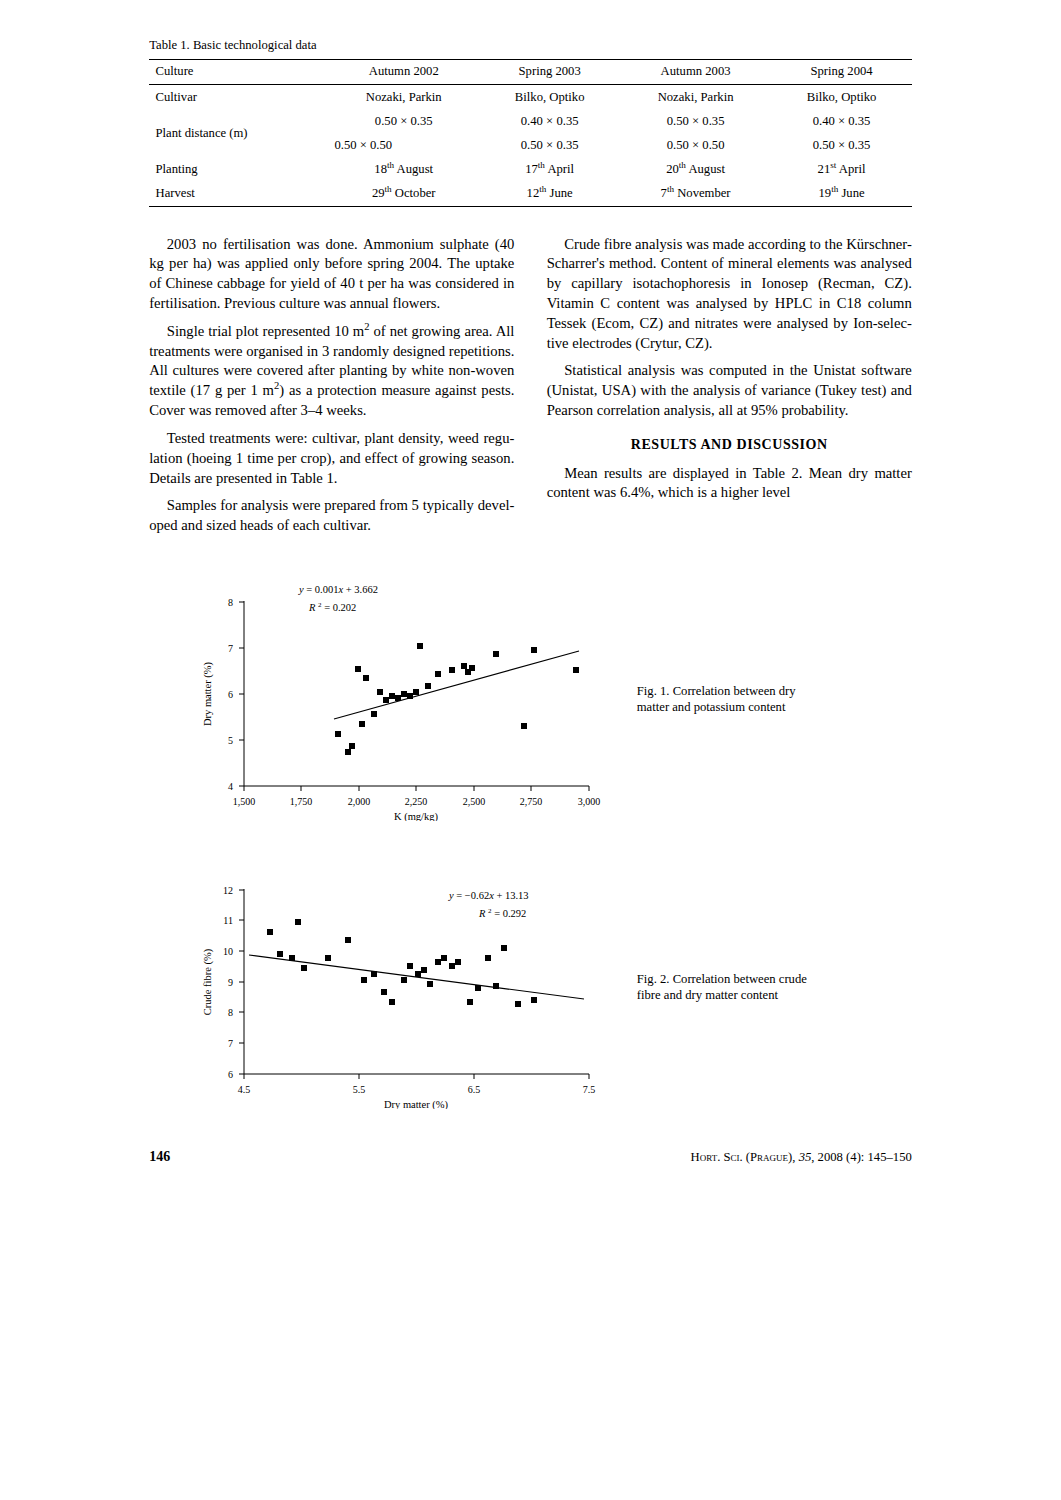Table 1. Basic technological data
| Culture | Autumn 2002 | Spring 2003 | Autumn 2003 | Spring 2004 |
| --- | --- | --- | --- | --- |
| Cultivar | Nozaki, Parkin | Bilko, Optiko | Nozaki, Parkin | Bilko, Optiko |
| Plant distance (m) | 0.50 × 0.35 | 0.40 × 0.35 | 0.50 × 0.35 | 0.40 × 0.35 |
| 0.50 × 0.50 | 0.50 × 0.35 | 0.50 × 0.50 | 0.50 × 0.35 |
| Planting | 18 th August | 17 th April | 20 th August | 21 st April |
| Harvest | 29 th October | 12 th June | 7 th November | 19 th June |
2003 no fertilisation was done. Ammonium sulphate (40 kg per ha) was applied only before spring 2004. The uptake of Chinese cabbage for yield of 40 t per ha was considered in fertilisation. Previous culture was annual flowers.
Single trial plot represented 10 m2 of net growing area. All treatments were organised in 3 randomly designed repetitions. All cultures were covered after planting by white non-woven textile (17 g per 1 m2) as a protection measure against pests. Cover was removed after 3–4 weeks.
Tested treatments were: cultivar, plant density, weed regulation (hoeing 1 time per crop), and effect of growing season. Details are presented in Table 1.
Samples for analysis were prepared from 5 typically developed and sized heads of each cultivar.
Crude fibre analysis was made according to the Kürschner-Scharrer's method. Content of mineral elements was analysed by capillary isotachophoresis in Ionosep (Recman, CZ). Vitamin C content was analysed by HPLC in C18 column Tessek (Ecom, CZ) and nitrates were analysed by Ion-selective electrodes (Crytur, CZ).
Statistical analysis was computed in the Unistat software (Unistat, USA) with the analysis of variance (Tukey test) and Pearson correlation analysis, all at 95% probability.
RESULTS AND DISCUSSION
Mean results are displayed in Table 2. Mean dry matter content was 6.4%, which is a higher level
4 5 6 7 8 1,500 1,750 2,000 2,250 2,500 2,750 3,000 K (mg/kg) Dry matter (%) y = 0.001x + 3.662 R 2 = 0.202
Fig. 1. Correlation between dry matter and potassium content
6 7 8 9 10 11 12 4.5 5.5 6.5 7.5 Dry matter (%) Crude fibre (%) y = −0.62x + 13.13 R 2 = 0.292
Fig. 2. Correlation between crude fibre and dry matter content
146
Hort. Sci. (Prague), 35, 2008 (4): 145–150